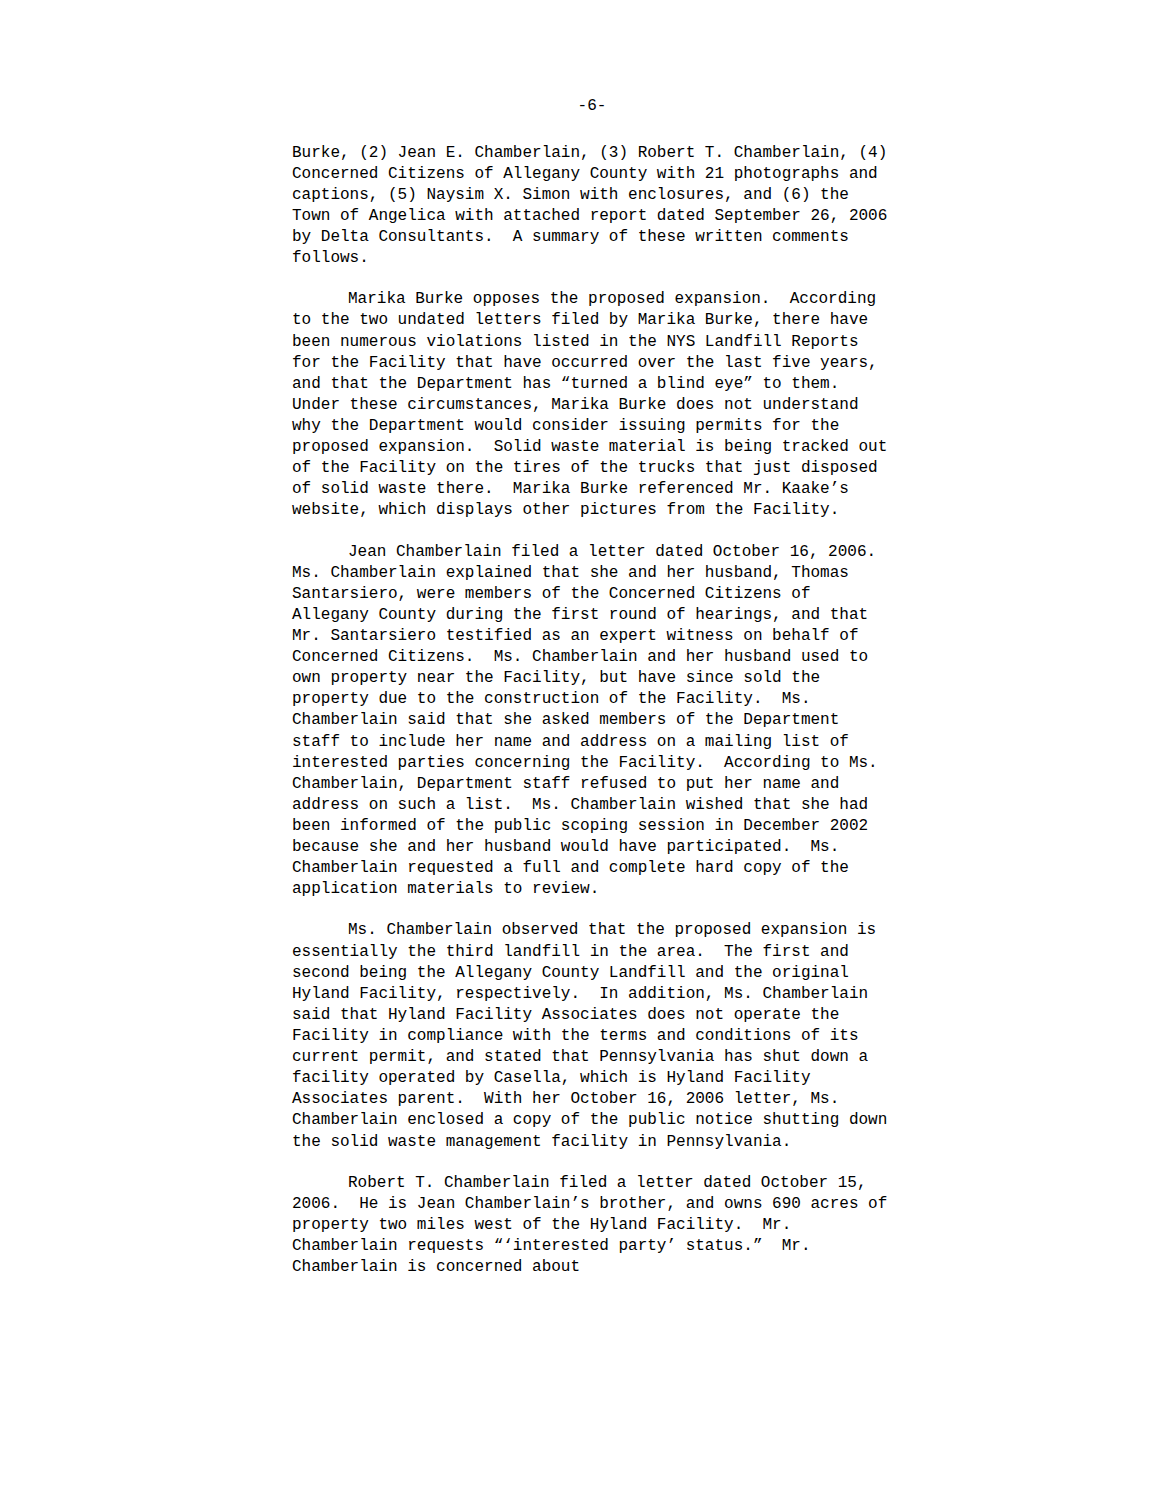-6-
Burke, (2) Jean E. Chamberlain, (3) Robert T. Chamberlain, (4) Concerned Citizens of Allegany County with 21 photographs and captions, (5) Naysim X. Simon with enclosures, and (6) the Town of Angelica with attached report dated September 26, 2006 by Delta Consultants. A summary of these written comments follows.
Marika Burke opposes the proposed expansion. According to the two undated letters filed by Marika Burke, there have been numerous violations listed in the NYS Landfill Reports for the Facility that have occurred over the last five years, and that the Department has “turned a blind eye” to them. Under these circumstances, Marika Burke does not understand why the Department would consider issuing permits for the proposed expansion. Solid waste material is being tracked out of the Facility on the tires of the trucks that just disposed of solid waste there. Marika Burke referenced Mr. Kaake’s website, which displays other pictures from the Facility.
Jean Chamberlain filed a letter dated October 16, 2006. Ms. Chamberlain explained that she and her husband, Thomas Santarsiero, were members of the Concerned Citizens of Allegany County during the first round of hearings, and that Mr. Santarsiero testified as an expert witness on behalf of Concerned Citizens. Ms. Chamberlain and her husband used to own property near the Facility, but have since sold the property due to the construction of the Facility. Ms. Chamberlain said that she asked members of the Department staff to include her name and address on a mailing list of interested parties concerning the Facility. According to Ms. Chamberlain, Department staff refused to put her name and address on such a list. Ms. Chamberlain wished that she had been informed of the public scoping session in December 2002 because she and her husband would have participated. Ms. Chamberlain requested a full and complete hard copy of the application materials to review.
Ms. Chamberlain observed that the proposed expansion is essentially the third landfill in the area. The first and second being the Allegany County Landfill and the original Hyland Facility, respectively. In addition, Ms. Chamberlain said that Hyland Facility Associates does not operate the Facility in compliance with the terms and conditions of its current permit, and stated that Pennsylvania has shut down a facility operated by Casella, which is Hyland Facility Associates parent. With her October 16, 2006 letter, Ms. Chamberlain enclosed a copy of the public notice shutting down the solid waste management facility in Pennsylvania.
Robert T. Chamberlain filed a letter dated October 15, 2006. He is Jean Chamberlain’s brother, and owns 690 acres of property two miles west of the Hyland Facility. Mr. Chamberlain requests “‘interested party’ status.” Mr. Chamberlain is concerned about